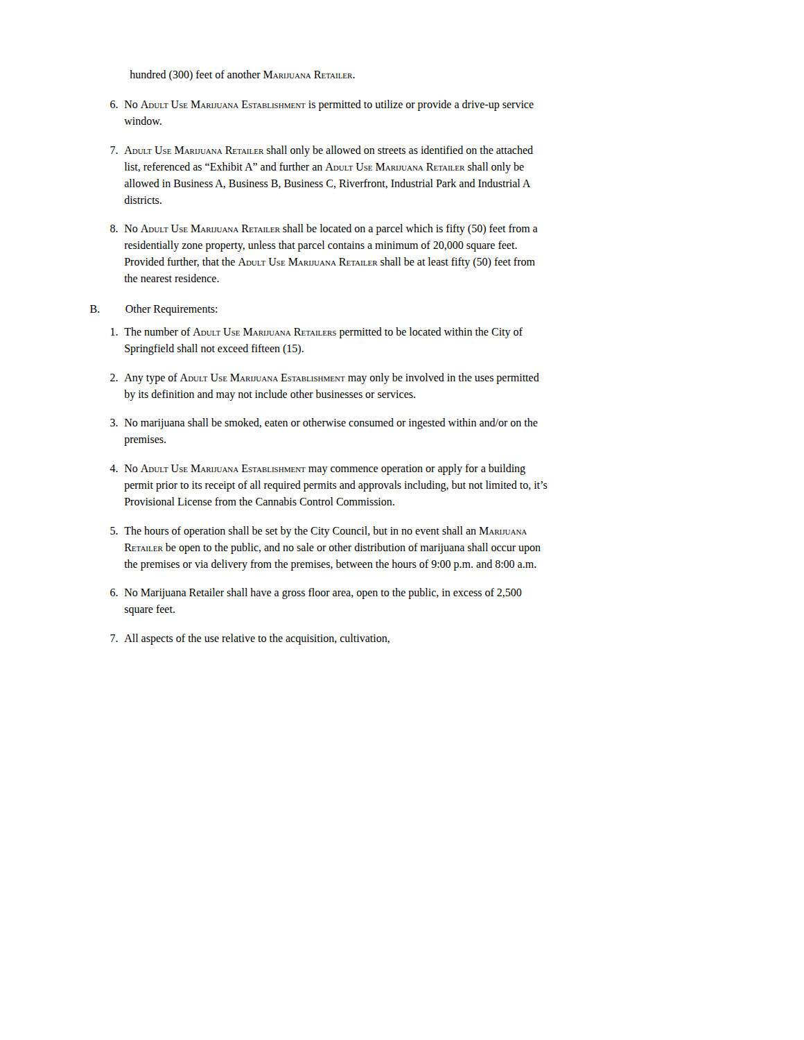hundred (300) feet of another Marijuana Retailer.
No Adult Use Marijuana Establishment is permitted to utilize or provide a drive-up service window.
Adult Use Marijuana Retailer shall only be allowed on streets as identified on the attached list, referenced as “Exhibit A” and further an Adult Use Marijuana Retailer shall only be allowed in Business A, Business B, Business C, Riverfront, Industrial Park and Industrial A districts.
No Adult Use Marijuana Retailer shall be located on a parcel which is fifty (50) feet from a residentially zone property, unless that parcel contains a minimum of 20,000 square feet. Provided further, that the Adult Use Marijuana Retailer shall be at least fifty (50) feet from the nearest residence.
B.
Other Requirements:
The number of Adult Use Marijuana Retailers permitted to be located within the City of Springfield shall not exceed fifteen (15).
Any type of Adult Use Marijuana Establishment may only be involved in the uses permitted by its definition and may not include other businesses or services.
No marijuana shall be smoked, eaten or otherwise consumed or ingested within and/or on the premises.
No Adult Use Marijuana Establishment may commence operation or apply for a building permit prior to its receipt of all required permits and approvals including, but not limited to, it’s Provisional License from the Cannabis Control Commission.
The hours of operation shall be set by the City Council, but in no event shall an Marijuana Retailer be open to the public, and no sale or other distribution of marijuana shall occur upon the premises or via delivery from the premises, between the hours of 9:00 p.m. and 8:00 a.m.
No Marijuana Retailer shall have a gross floor area, open to the public, in excess of 2,500 square feet.
All aspects of the use relative to the acquisition, cultivation,